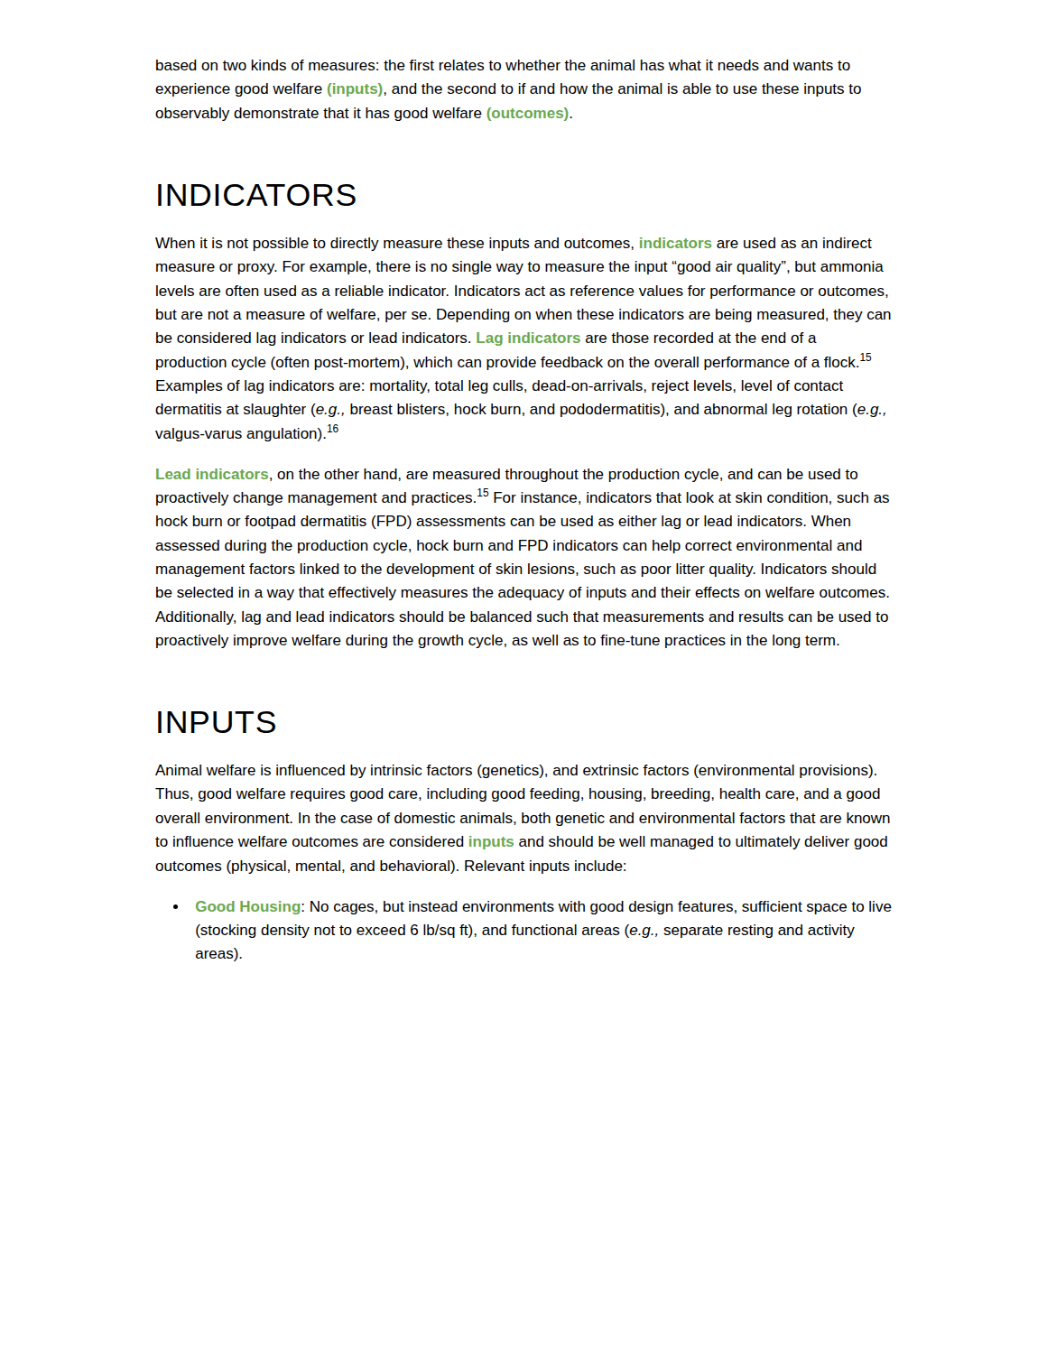based on two kinds of measures: the first relates to whether the animal has what it needs and wants to experience good welfare (inputs), and the second to if and how the animal is able to use these inputs to observably demonstrate that it has good welfare (outcomes).
Indicators
When it is not possible to directly measure these inputs and outcomes, indicators are used as an indirect measure or proxy. For example, there is no single way to measure the input “good air quality”, but ammonia levels are often used as a reliable indicator. Indicators act as reference values for performance or outcomes, but are not a measure of welfare, per se. Depending on when these indicators are being measured, they can be considered lag indicators or lead indicators. Lag indicators are those recorded at the end of a production cycle (often post-mortem), which can provide feedback on the overall performance of a flock.15 Examples of lag indicators are: mortality, total leg culls, dead-on-arrivals, reject levels, level of contact dermatitis at slaughter (e.g., breast blisters, hock burn, and pododermatitis), and abnormal leg rotation (e.g., valgus-varus angulation).16
Lead indicators, on the other hand, are measured throughout the production cycle, and can be used to proactively change management and practices.15 For instance, indicators that look at skin condition, such as hock burn or footpad dermatitis (FPD) assessments can be used as either lag or lead indicators. When assessed during the production cycle, hock burn and FPD indicators can help correct environmental and management factors linked to the development of skin lesions, such as poor litter quality. Indicators should be selected in a way that effectively measures the adequacy of inputs and their effects on welfare outcomes. Additionally, lag and lead indicators should be balanced such that measurements and results can be used to proactively improve welfare during the growth cycle, as well as to fine-tune practices in the long term.
Inputs
Animal welfare is influenced by intrinsic factors (genetics), and extrinsic factors (environmental provisions). Thus, good welfare requires good care, including good feeding, housing, breeding, health care, and a good overall environment. In the case of domestic animals, both genetic and environmental factors that are known to influence welfare outcomes are considered inputs and should be well managed to ultimately deliver good outcomes (physical, mental, and behavioral). Relevant inputs include:
Good Housing: No cages, but instead environments with good design features, sufficient space to live (stocking density not to exceed 6 lb/sq ft), and functional areas (e.g., separate resting and activity areas).